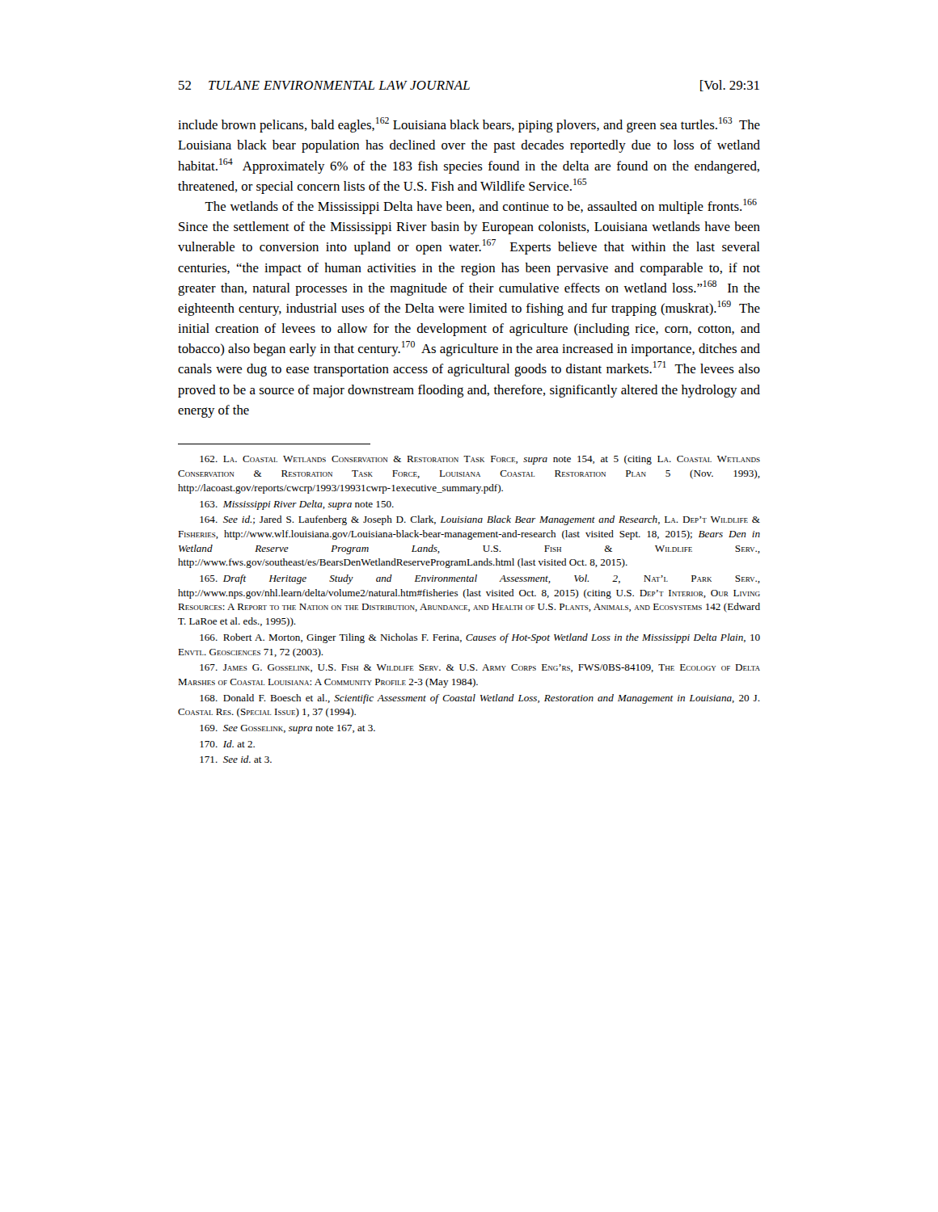52 TULANE ENVIRONMENTAL LAW JOURNAL [Vol. 29:31
include brown pelicans, bald eagles,162 Louisiana black bears, piping plovers, and green sea turtles.163 The Louisiana black bear population has declined over the past decades reportedly due to loss of wetland habitat.164 Approximately 6% of the 183 fish species found in the delta are found on the endangered, threatened, or special concern lists of the U.S. Fish and Wildlife Service.165
The wetlands of the Mississippi Delta have been, and continue to be, assaulted on multiple fronts.166 Since the settlement of the Mississippi River basin by European colonists, Louisiana wetlands have been vulnerable to conversion into upland or open water.167 Experts believe that within the last several centuries, “the impact of human activities in the region has been pervasive and comparable to, if not greater than, natural processes in the magnitude of their cumulative effects on wetland loss.”168 In the eighteenth century, industrial uses of the Delta were limited to fishing and fur trapping (muskrat).169 The initial creation of levees to allow for the development of agriculture (including rice, corn, cotton, and tobacco) also began early in that century.170 As agriculture in the area increased in importance, ditches and canals were dug to ease transportation access of agricultural goods to distant markets.171 The levees also proved to be a source of major downstream flooding and, therefore, significantly altered the hydrology and energy of the
La. Coastal Wetlands Conservation & Restoration Task Force, supra note 154, at 5 (citing La. Coastal Wetlands Conservation & Restoration Task Force, Louisiana Coastal Restoration Plan 5 (Nov. 1993), http://lacoast.gov/reports/cwcrp/1993/19931cwrp-1executive_summary.pdf).
Mississippi River Delta, supra note 150.
See id.; Jared S. Laufenberg & Joseph D. Clark, Louisiana Black Bear Management and Research, La. Dep’t Wildlife & Fisheries, http://www.wlf.louisiana.gov/Louisiana-black-bear-management-and-research (last visited Sept. 18, 2015); Bears Den in Wetland Reserve Program Lands, U.S. Fish & Wildlife Serv., http://www.fws.gov/southeast/es/BearsDenWetlandReserveProgramLands.html (last visited Oct. 8, 2015).
Draft Heritage Study and Environmental Assessment, Vol. 2, Nat’l Park Serv., http://www.nps.gov/nhl.learn/delta/volume2/natural.htm#fisheries (last visited Oct. 8, 2015) (citing U.S. Dep’t Interior, Our Living Resources: A Report to the Nation on the Distribution, Abundance, and Health of U.S. Plants, Animals, and Ecosystems 142 (Edward T. LaRoe et al. eds., 1995)).
Robert A. Morton, Ginger Tiling & Nicholas F. Ferina, Causes of Hot-Spot Wetland Loss in the Mississippi Delta Plain, 10 Envtl. Geosciences 71, 72 (2003).
James G. Gosselink, U.S. Fish & Wildlife Serv. & U.S. Army Corps Eng’rs, FWS/0BS-84109, The Ecology of Delta Marshes of Coastal Louisiana: A Community Profile 2-3 (May 1984).
Donald F. Boesch et al., Scientific Assessment of Coastal Wetland Loss, Restoration and Management in Louisiana, 20 J. Coastal Res. (Special Issue) 1, 37 (1994).
See Gosselink, supra note 167, at 3.
Id. at 2.
See id. at 3.